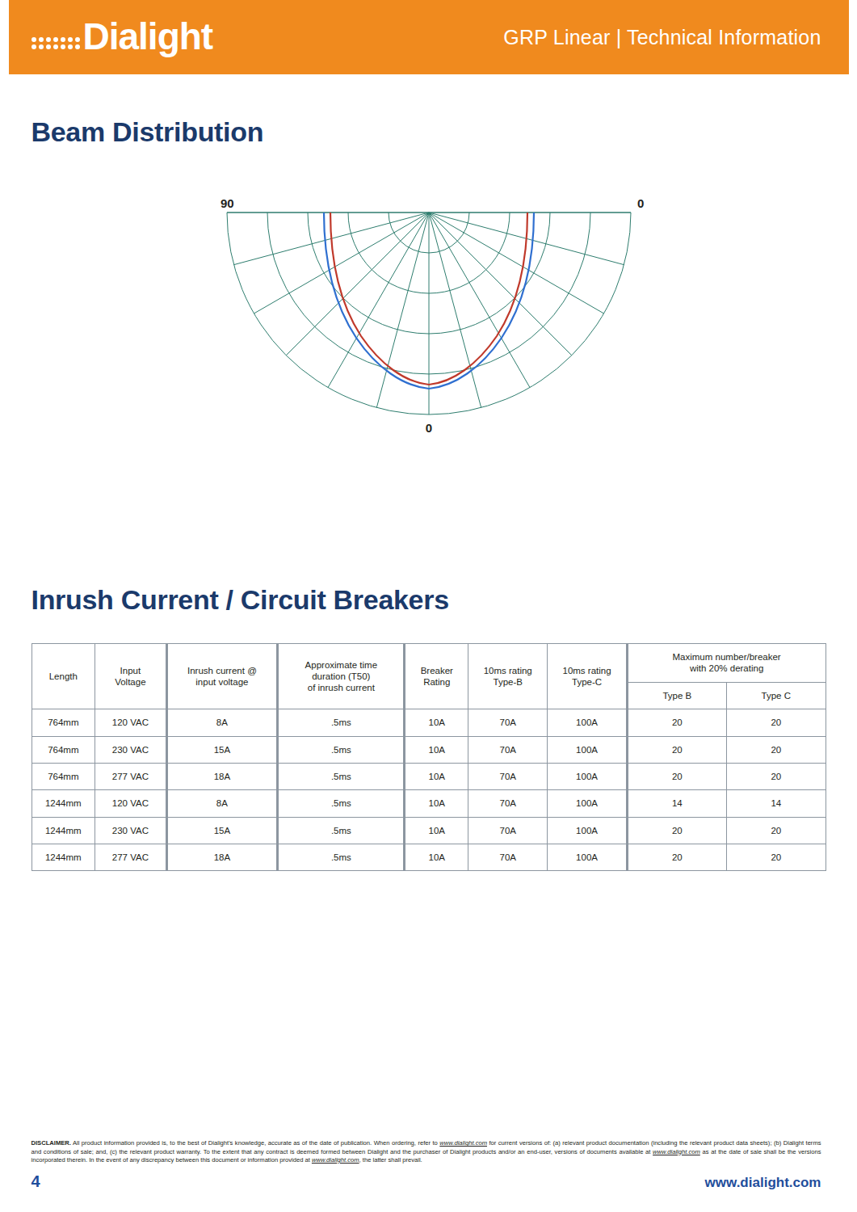Dialight
GRP Linear | Technical Information
Beam Distribution
90 0 0
Inrush Current / Circuit Breakers
| Length | Input Voltage | Inrush current @ input voltage | Approximate time duration (T50) of inrush current | Breaker Rating | 10ms rating Type-B | 10ms rating Type-C | Maximum number/breaker with 20% derating |
| --- | --- | --- | --- | --- | --- | --- | --- |
| Type B | Type C |
| 764mm | 120 VAC | 8A | .5ms | 10A | 70A | 100A | 20 | 20 |
| 764mm | 230 VAC | 15A | .5ms | 10A | 70A | 100A | 20 | 20 |
| 764mm | 277 VAC | 18A | .5ms | 10A | 70A | 100A | 20 | 20 |
| 1244mm | 120 VAC | 8A | .5ms | 10A | 70A | 100A | 14 | 14 |
| 1244mm | 230 VAC | 15A | .5ms | 10A | 70A | 100A | 20 | 20 |
| 1244mm | 277 VAC | 18A | .5ms | 10A | 70A | 100A | 20 | 20 |
DISCLAIMER. All product information provided is, to the best of Dialight's knowledge, accurate as of the date of publication. When ordering, refer to www.dialight.com for current versions of: (a) relevant product documentation (including the relevant product data sheets); (b) Dialight terms and conditions of sale; and, (c) the relevant product warranty. To the extent that any contract is deemed formed between Dialight and the purchaser of Dialight products and/or an end-user, versions of documents available at www.dialight.com as at the date of sale shall be the versions incorporated therein. In the event of any discrepancy between this document or information provided at www.dialight.com, the latter shall prevail.
4
www.dialight.com